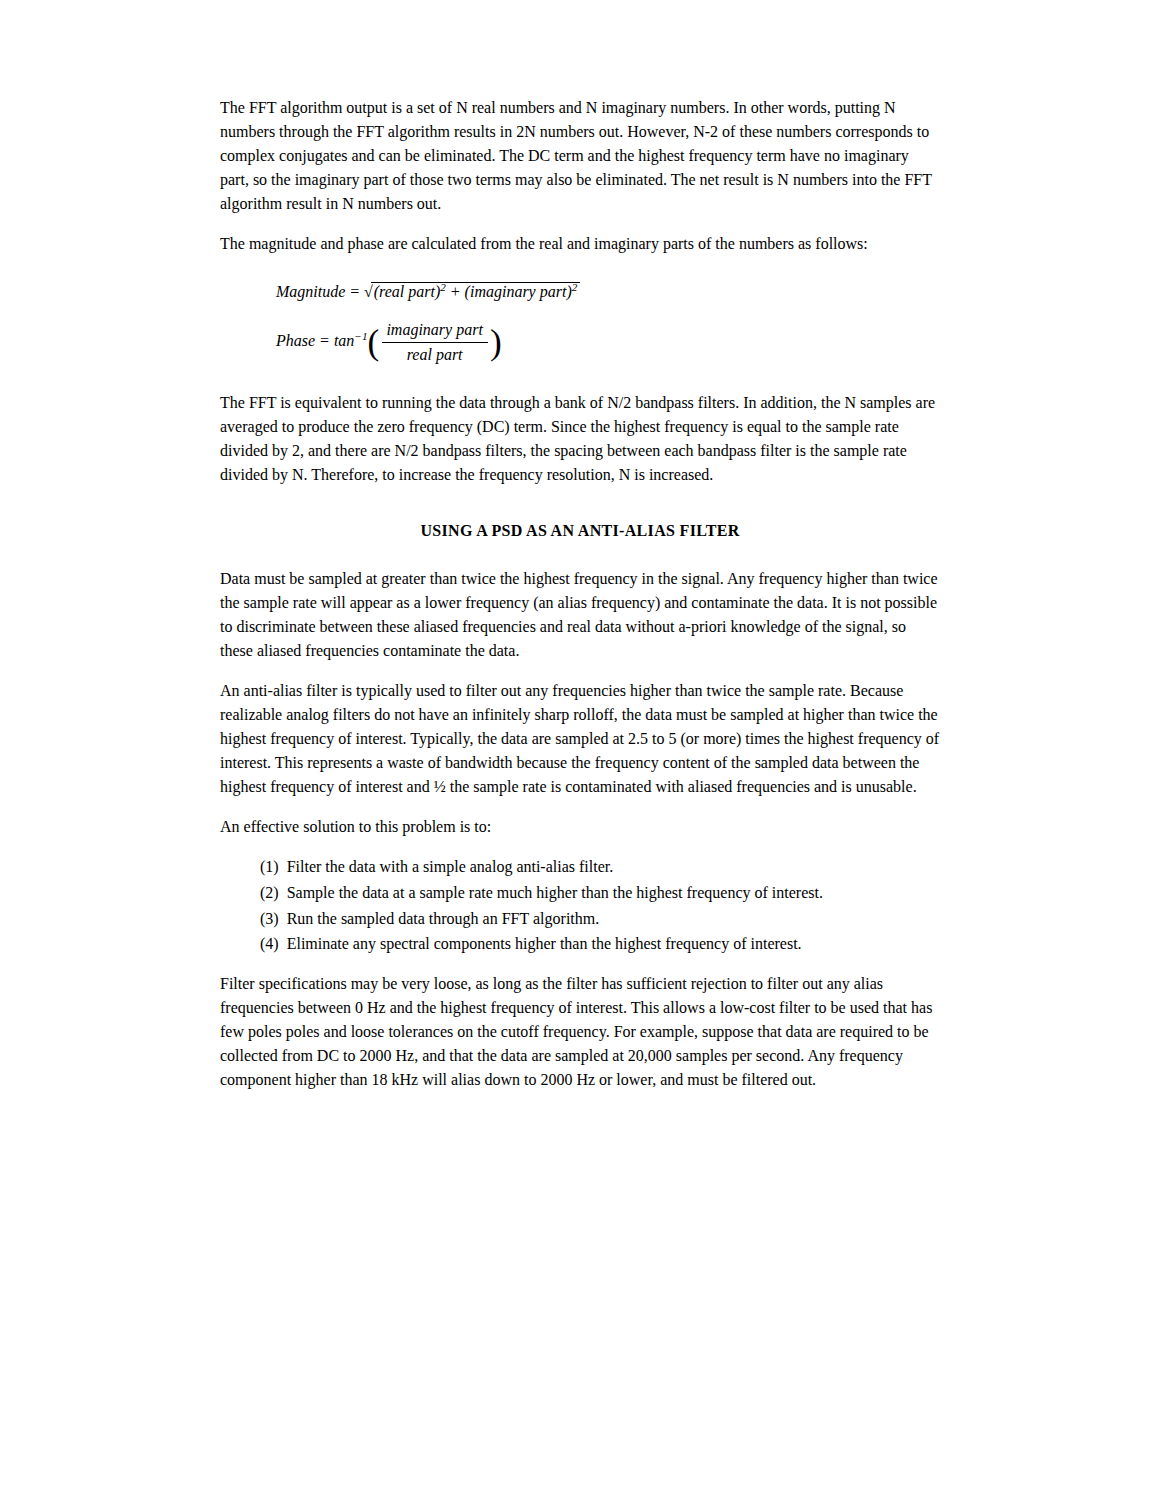The FFT algorithm output is a set of N real numbers and N imaginary numbers. In other words, putting N numbers through the FFT algorithm results in 2N numbers out. However, N-2 of these numbers corresponds to complex conjugates and can be eliminated. The DC term and the highest frequency term have no imaginary part, so the imaginary part of those two terms may also be eliminated. The net result is N numbers into the FFT algorithm result in N numbers out.
The magnitude and phase are calculated from the real and imaginary parts of the numbers as follows:
Magnitude = √(real part)2 + (imaginary part)2
Phase = tan−1(imaginary part real part)
The FFT is equivalent to running the data through a bank of N/2 bandpass filters. In addition, the N samples are averaged to produce the zero frequency (DC) term. Since the highest frequency is equal to the sample rate divided by 2, and there are N/2 bandpass filters, the spacing between each bandpass filter is the sample rate divided by N. Therefore, to increase the frequency resolution, N is increased.
USING A PSD AS AN ANTI-ALIAS FILTER
Data must be sampled at greater than twice the highest frequency in the signal. Any frequency higher than twice the sample rate will appear as a lower frequency (an alias frequency) and contaminate the data. It is not possible to discriminate between these aliased frequencies and real data without a-priori knowledge of the signal, so these aliased frequencies contaminate the data.
An anti-alias filter is typically used to filter out any frequencies higher than twice the sample rate. Because realizable analog filters do not have an infinitely sharp rolloff, the data must be sampled at higher than twice the highest frequency of interest. Typically, the data are sampled at 2.5 to 5 (or more) times the highest frequency of interest. This represents a waste of bandwidth because the frequency content of the sampled data between the highest frequency of interest and ½ the sample rate is contaminated with aliased frequencies and is unusable.
An effective solution to this problem is to:
(1) Filter the data with a simple analog anti-alias filter.
(2) Sample the data at a sample rate much higher than the highest frequency of interest.
(3) Run the sampled data through an FFT algorithm.
(4) Eliminate any spectral components higher than the highest frequency of interest.
Filter specifications may be very loose, as long as the filter has sufficient rejection to filter out any alias frequencies between 0 Hz and the highest frequency of interest. This allows a low-cost filter to be used that has few poles poles and loose tolerances on the cutoff frequency. For example, suppose that data are required to be collected from DC to 2000 Hz, and that the data are sampled at 20,000 samples per second. Any frequency component higher than 18 kHz will alias down to 2000 Hz or lower, and must be filtered out.